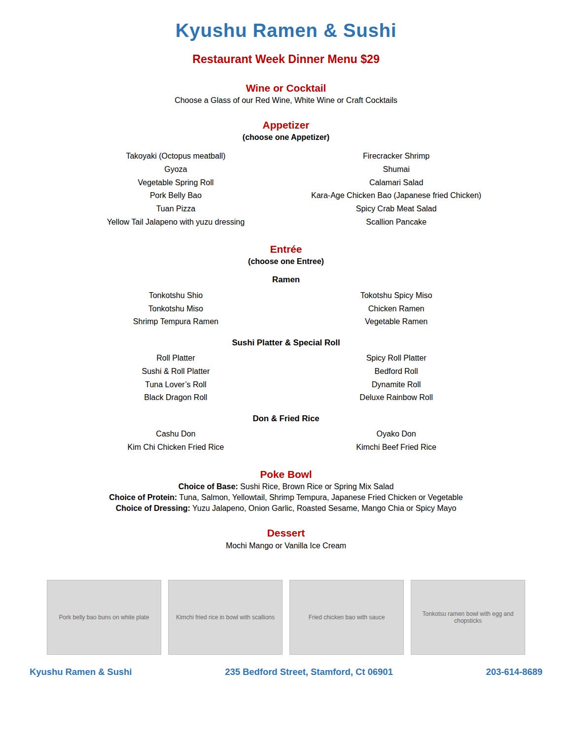Kyushu Ramen & Sushi
Restaurant Week Dinner Menu $29
Wine or Cocktail
Choose a Glass of our Red Wine, White Wine or Craft Cocktails
Appetizer
(choose one Appetizer)
| Takoyaki (Octopus meatball) | Firecracker Shrimp |
| Gyoza | Shumai |
| Vegetable Spring Roll | Calamari Salad |
| Pork Belly Bao | Kara-Age Chicken Bao (Japanese fried Chicken) |
| Tuan Pizza | Spicy Crab Meat Salad |
| Yellow Tail Jalapeno with yuzu dressing | Scallion Pancake |
Entrée
(choose one Entree)
Ramen
| Tonkotshu Shio | Tokotshu Spicy Miso |
| Tonkotshu Miso | Chicken Ramen |
| Shrimp Tempura Ramen | Vegetable Ramen |
Sushi Platter & Special Roll
| Roll Platter | Spicy Roll Platter |
| Sushi & Roll Platter | Bedford Roll |
| Tuna Lover’s Roll | Dynamite Roll |
| Black Dragon Roll | Deluxe Rainbow Roll |
Don & Fried Rice
| Cashu Don | Oyako Don |
| Kim Chi Chicken Fried Rice | Kimchi Beef Fried Rice |
Poke Bowl
Choice of Base: Sushi Rice, Brown Rice or Spring Mix Salad
Choice of Protein: Tuna, Salmon, Yellowtail, Shrimp Tempura, Japanese Fried Chicken or Vegetable
Choice of Dressing: Yuzu Jalapeno, Onion Garlic, Roasted Sesame, Mango Chia or Spicy Mayo
Dessert
Mochi Mango or Vanilla Ice Cream
Pork belly bao buns on white plate
Kimchi fried rice in bowl with scallions
Fried chicken bao with sauce
Tonkotsu ramen bowl with egg and chopsticks
Kyushu Ramen & Sushi 235 Bedford Street, Stamford, Ct 06901 203-614-8689